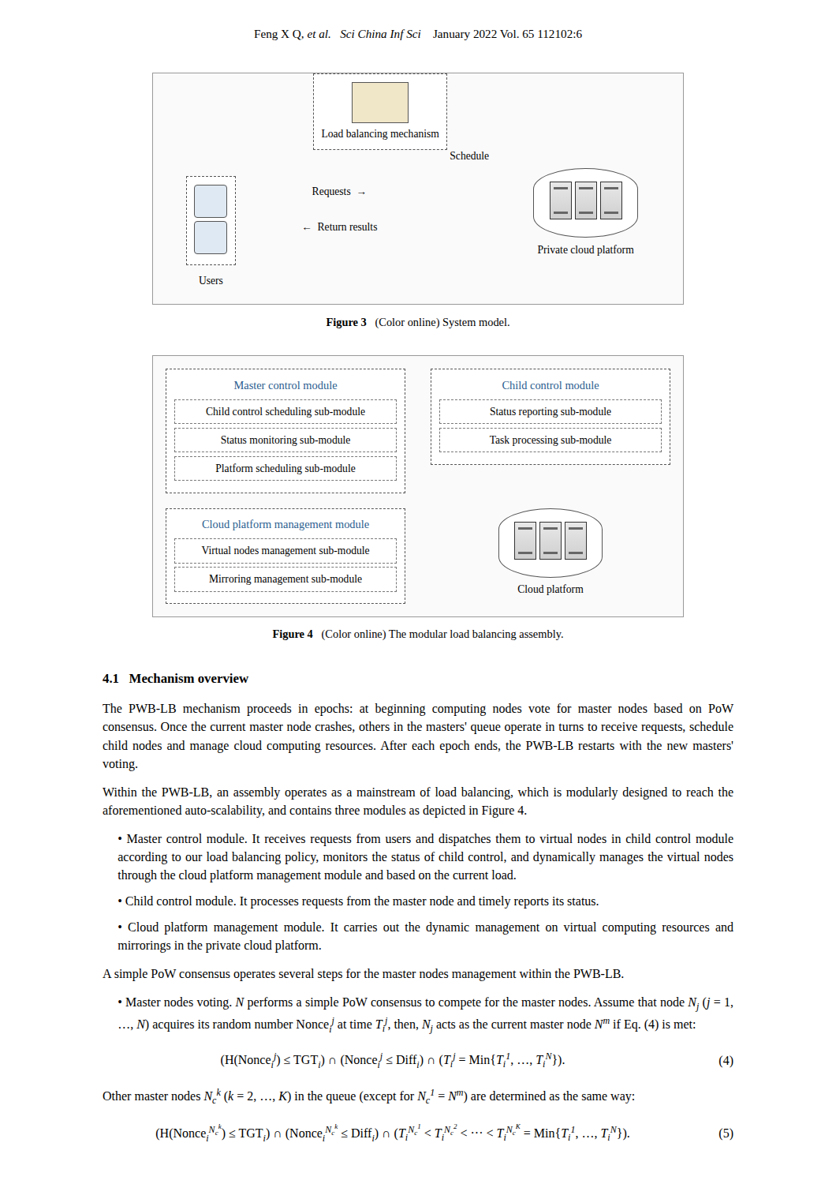Feng X Q, et al. Sci China Inf Sci January 2022 Vol. 65 112102:6
Load balancing mechanism
Users
Private cloud platform
Schedule
Requests →
← Return results
Figure 3 (Color online) System model.
Master control module
Child control scheduling sub-module
Status monitoring sub-module
Platform scheduling sub-module
Child control module
Status reporting sub-module
Task processing sub-module
Cloud platform management module
Virtual nodes management sub-module
Mirroring management sub-module
Cloud platform
Figure 4 (Color online) The modular load balancing assembly.
4.1 Mechanism overview
The PWB-LB mechanism proceeds in epochs: at beginning computing nodes vote for master nodes based on PoW consensus. Once the current master node crashes, others in the masters' queue operate in turns to receive requests, schedule child nodes and manage cloud computing resources. After each epoch ends, the PWB-LB restarts with the new masters' voting.
Within the PWB-LB, an assembly operates as a mainstream of load balancing, which is modularly designed to reach the aforementioned auto-scalability, and contains three modules as depicted in Figure 4.
• Master control module. It receives requests from users and dispatches them to virtual nodes in child control module according to our load balancing policy, monitors the status of child control, and dynamically manages the virtual nodes through the cloud platform management module and based on the current load.
• Child control module. It processes requests from the master node and timely reports its status.
• Cloud platform management module. It carries out the dynamic management on virtual computing resources and mirrorings in the private cloud platform.
A simple PoW consensus operates several steps for the master nodes management within the PWB-LB.
• Master nodes voting. N performs a simple PoW consensus to compete for the master nodes. Assume that node Nj (j = 1, …, N) acquires its random number Nonceij at time Tij, then, Nj acts as the current master node Nm if Eq. (4) is met:
(H(Nonceij) ≤ TGTi) ∩ (Nonceij ≤ Diffi) ∩ (Tij = Min{Ti1, …, TiN}).
(4)
Other master nodes Nck (k = 2, …, K) in the queue (except for Nc1 = Nm) are determined as the same way:
(H(NonceiNck) ≤ TGTi) ∩ (NonceiNck ≤ Diffi) ∩ (TiNc1 < TiNc2 < ··· < TiNcK = Min{Ti1, …, TiN}).
(5)